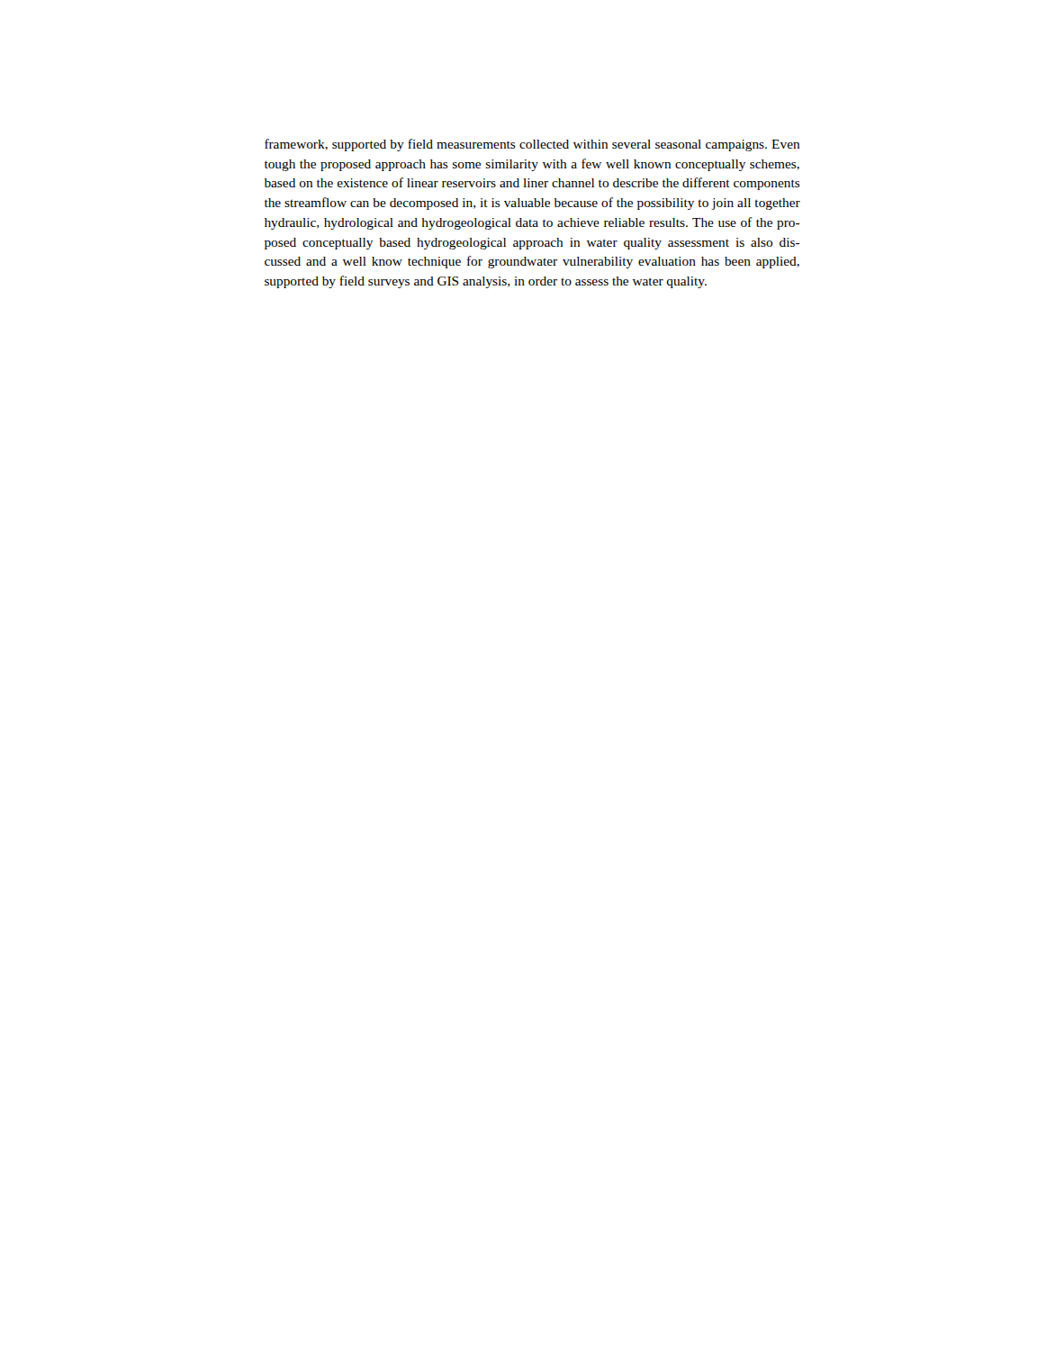framework, supported by field measurements collected within several seasonal campaigns. Even tough the proposed approach has some similarity with a few well known conceptually schemes, based on the existence of linear reservoirs and liner channel to describe the different components the streamflow can be decomposed in, it is valuable because of the possibility to join all together hydraulic, hydrological and hydrogeological data to achieve reliable results. The use of the proposed conceptually based hydrogeological approach in water quality assessment is also discussed and a well know technique for groundwater vulnerability evaluation has been applied, supported by field surveys and GIS analysis, in order to assess the water quality.